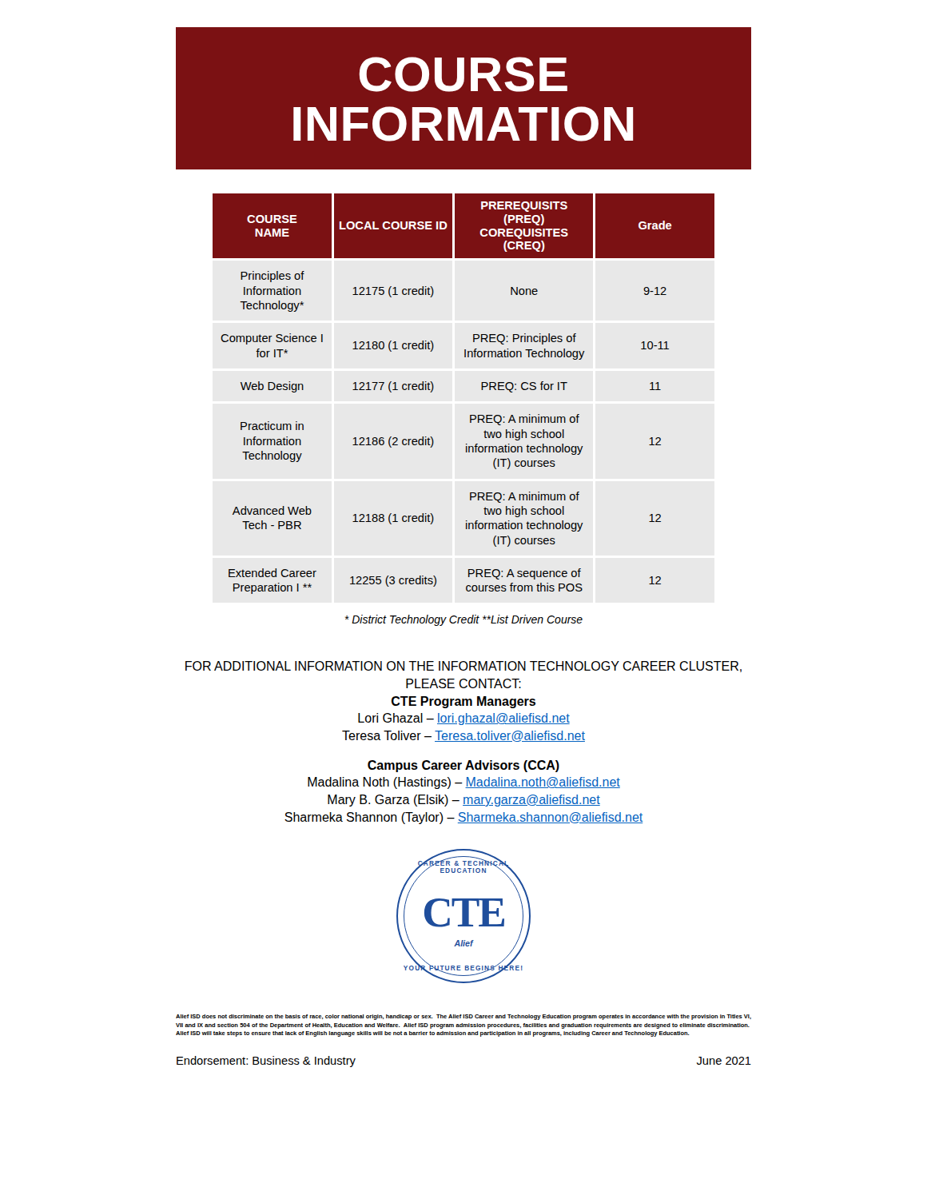COURSE INFORMATION
| COURSE NAME | LOCAL COURSE ID | PREREQUISITS (PREQ) COREQUISITES (CREQ) | Grade |
| --- | --- | --- | --- |
| Principles of Information Technology* | 12175 (1 credit) | None | 9-12 |
| Computer Science I for IT* | 12180 (1 credit) | PREQ: Principles of Information Technology | 10-11 |
| Web Design | 12177 (1 credit) | PREQ: CS for IT | 11 |
| Practicum in Information Technology | 12186 (2 credit) | PREQ: A minimum of two high school information technology (IT) courses | 12 |
| Advanced Web Tech - PBR | 12188 (1 credit) | PREQ: A minimum of two high school information technology (IT) courses | 12 |
| Extended Career Preparation I ** | 12255 (3 credits) | PREQ: A sequence of courses from this POS | 12 |
* District Technology Credit **List Driven Course
FOR ADDITIONAL INFORMATION ON THE INFORMATION TECHNOLOGY CAREER CLUSTER,
PLEASE CONTACT:
CTE Program Managers
Lori Ghazal – lori.ghazal@aliefisd.net
Teresa Toliver – Teresa.toliver@aliefisd.net
Campus Career Advisors (CCA)
Madalina Noth (Hastings) – Madalina.noth@aliefisd.net
Mary B. Garza (Elsik) – mary.garza@aliefisd.net
Sharmeka Shannon (Taylor) – Sharmeka.shannon@aliefisd.net
CAREER & TECHNICAL EDUCATION
CTE
Alief
YOUR FUTURE BEGINS HERE!
Alief ISD does not discriminate on the basis of race, color national origin, handicap or sex. The Alief ISD Career and Technology Education program operates in accordance with the provision in Titles VI, VII and IX and section 504 of the Department of Health, Education and Welfare. Alief ISD program admission procedures, facilities and graduation requirements are designed to eliminate discrimination. Alief ISD will take steps to ensure that lack of English language skills will be not a barrier to admission and participation in all programs, including Career and Technology Education.
Endorsement: Business & Industry
June 2021